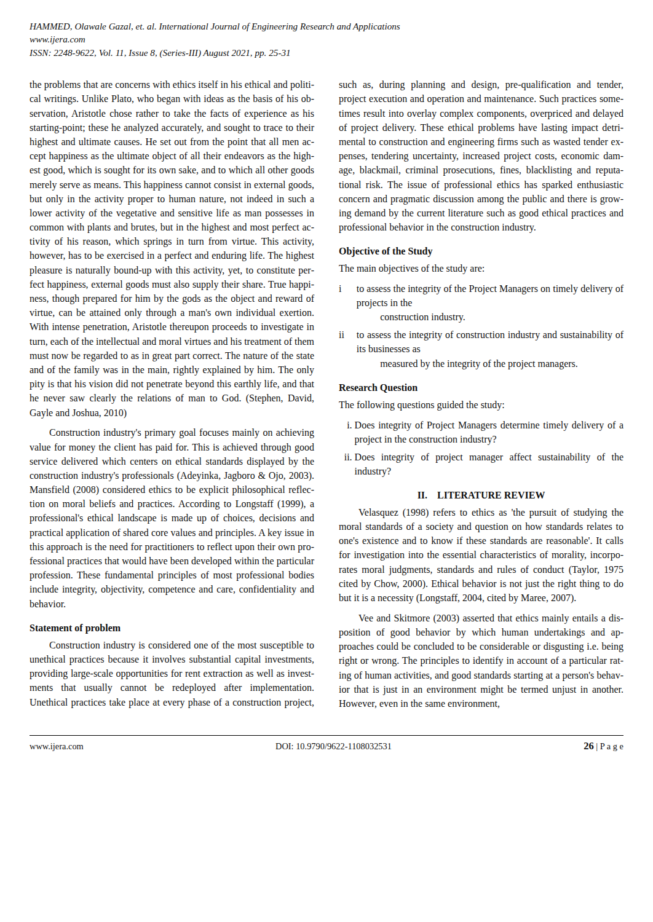HAMMED, Olawale Gazal, et. al. International Journal of Engineering Research and Applications www.ijera.com ISSN: 2248-9622, Vol. 11, Issue 8, (Series-III) August 2021, pp. 25-31
the problems that are concerns with ethics itself in his ethical and political writings. Unlike Plato, who began with ideas as the basis of his observation, Aristotle chose rather to take the facts of experience as his starting-point; these he analyzed accurately, and sought to trace to their highest and ultimate causes. He set out from the point that all men accept happiness as the ultimate object of all their endeavors as the highest good, which is sought for its own sake, and to which all other goods merely serve as means. This happiness cannot consist in external goods, but only in the activity proper to human nature, not indeed in such a lower activity of the vegetative and sensitive life as man possesses in common with plants and brutes, but in the highest and most perfect activity of his reason, which springs in turn from virtue. This activity, however, has to be exercised in a perfect and enduring life. The highest pleasure is naturally bound-up with this activity, yet, to constitute perfect happiness, external goods must also supply their share. True happiness, though prepared for him by the gods as the object and reward of virtue, can be attained only through a man's own individual exertion. With intense penetration, Aristotle thereupon proceeds to investigate in turn, each of the intellectual and moral virtues and his treatment of them must now be regarded to as in great part correct. The nature of the state and of the family was in the main, rightly explained by him. The only pity is that his vision did not penetrate beyond this earthly life, and that he never saw clearly the relations of man to God. (Stephen, David, Gayle and Joshua, 2010)
Construction industry's primary goal focuses mainly on achieving value for money the client has paid for. This is achieved through good service delivered which centers on ethical standards displayed by the construction industry's professionals (Adeyinka, Jagboro & Ojo, 2003). Mansfield (2008) considered ethics to be explicit philosophical reflection on moral beliefs and practices. According to Longstaff (1999), a professional's ethical landscape is made up of choices, decisions and practical application of shared core values and principles. A key issue in this approach is the need for practitioners to reflect upon their own professional practices that would have been developed within the particular profession. These fundamental principles of most professional bodies include integrity, objectivity, competence and care, confidentiality and behavior.
Statement of problem
Construction industry is considered one of the most susceptible to unethical practices because it involves substantial capital investments, providing large-scale opportunities for rent extraction as well as investments that usually cannot be redeployed after implementation. Unethical practices take place at every phase of a construction project, such as, during planning and design, pre-qualification and tender, project execution and operation and maintenance. Such practices sometimes result into overlay complex components, overpriced and delayed of project delivery. These ethical problems have lasting impact detrimental to construction and engineering firms such as wasted tender expenses, tendering uncertainty, increased project costs, economic damage, blackmail, criminal prosecutions, fines, blacklisting and reputational risk. The issue of professional ethics has sparked enthusiastic concern and pragmatic discussion among the public and there is growing demand by the current literature such as good ethical practices and professional behavior in the construction industry.
Objective of the Study
The main objectives of the study are:
ito assess the integrity of the Project Managers on timely delivery of projects in the construction industry.
ii to assess the integrity of construction industry and sustainability of its businesses as measured by the integrity of the project managers.
Research Question
The following questions guided the study:
Does integrity of Project Managers determine timely delivery of a project in the construction industry?
Does integrity of project manager affect sustainability of the industry?
II. LITERATURE REVIEW
Velasquez (1998) refers to ethics as 'the pursuit of studying the moral standards of a society and question on how standards relates to one's existence and to know if these standards are reasonable'. It calls for investigation into the essential characteristics of morality, incorporates moral judgments, standards and rules of conduct (Taylor, 1975 cited by Chow, 2000). Ethical behavior is not just the right thing to do but it is a necessity (Longstaff, 2004, cited by Maree, 2007).
Vee and Skitmore (2003) asserted that ethics mainly entails a disposition of good behavior by which human undertakings and approaches could be concluded to be considerable or disgusting i.e. being right or wrong. The principles to identify in account of a particular rating of human activities, and good standards starting at a person's behavior that is just in an environment might be termed unjust in another. However, even in the same environment,
www.ijera.com DOI: 10.9790/9622-1108032531 26 | P a g e